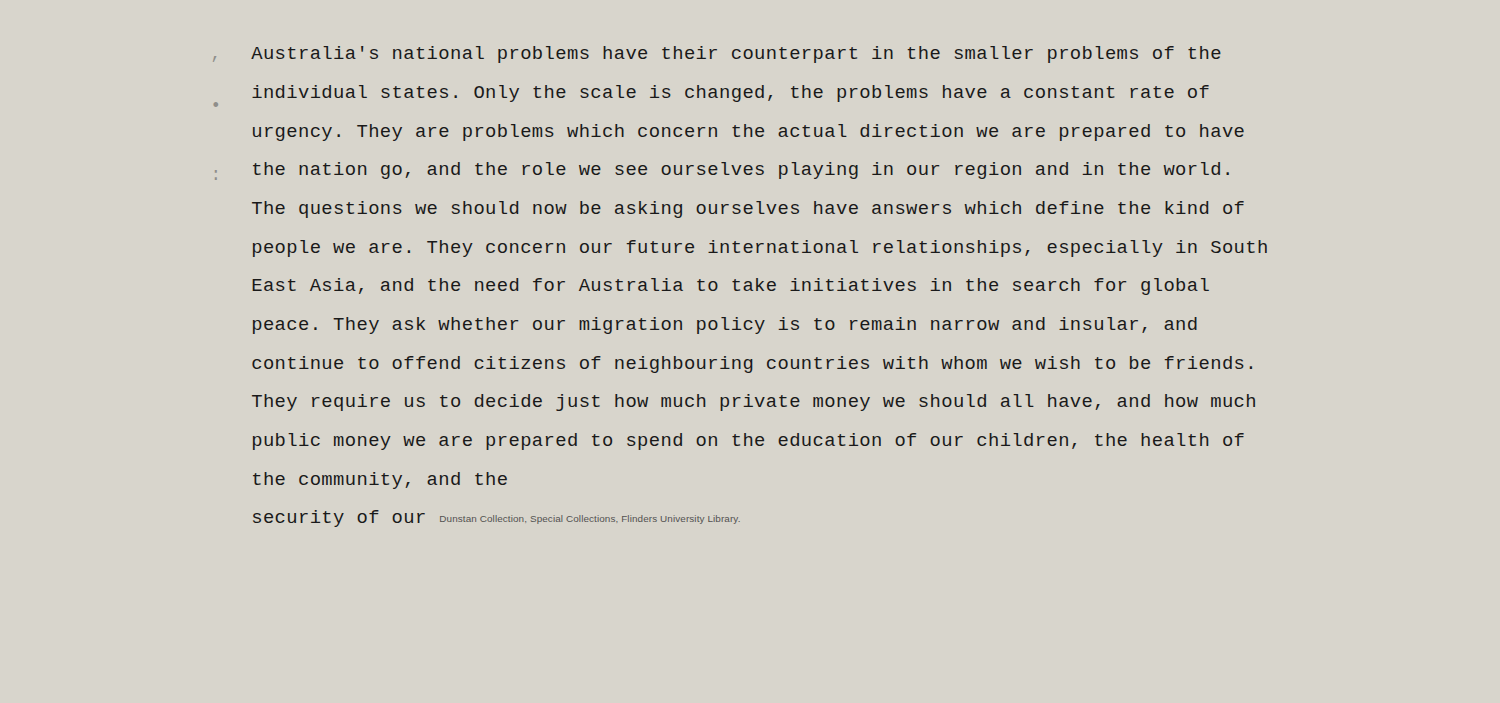, • :
Australia's national problems have their counterpart in the smaller problems of the individual states. Only the scale is changed, the problems have a constant rate of urgency. They are problems which concern the actual direction we are prepared to have the nation go, and the role we see ourselves playing in our region and in the world. The questions we should now be asking ourselves have answers which define the kind of people we are. They concern our future international relationships, especially in South East Asia, and the need for Australia to take initiatives in the search for global peace. They ask whether our migration policy is to remain narrow and insular, and continue to offend citizens of neighbouring countries with whom we wish to be friends. They require us to decide just how much private money we should all have, and how much public money we are prepared to spend on the education of our children, the health of the community, and the security of our Dunstan Collection, Special Collections, Flinders University Library.